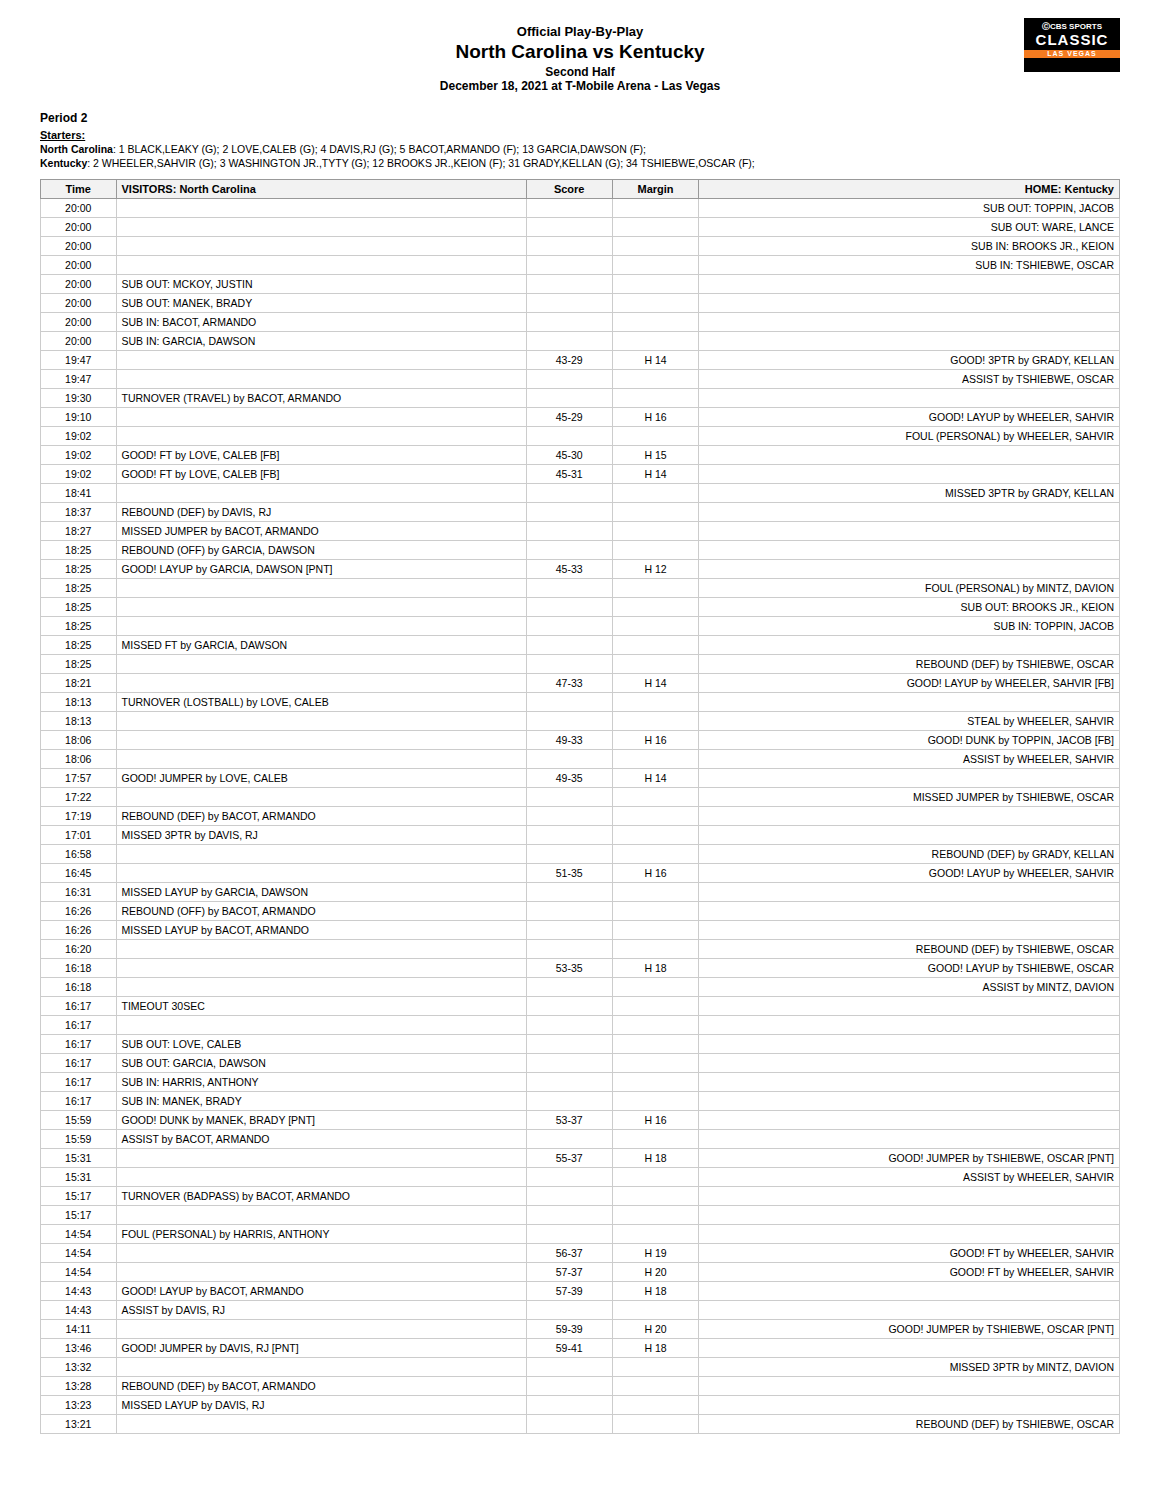ⒸCBS SPORTS
CLASSIC
LAS VEGAS
Official Play-By-Play
North Carolina vs Kentucky
Second Half
December 18, 2021 at T-Mobile Arena - Las Vegas
Period 2
Starters:
North Carolina: 1 BLACK,LEAKY (G); 2 LOVE,CALEB (G); 4 DAVIS,RJ (G); 5 BACOT,ARMANDO (F); 13 GARCIA,DAWSON (F);
Kentucky: 2 WHEELER,SAHVIR (G); 3 WASHINGTON JR.,TYTY (G); 12 BROOKS JR.,KEION (F); 31 GRADY,KELLAN (G); 34 TSHIEBWE,OSCAR (F);
| Time | VISITORS: North Carolina | Score | Margin | HOME: Kentucky |
| --- | --- | --- | --- | --- |
| 20:00 | | | | SUB OUT: TOPPIN, JACOB |
| 20:00 | | | | SUB OUT: WARE, LANCE |
| 20:00 | | | | SUB IN: BROOKS JR., KEION |
| 20:00 | | | | SUB IN: TSHIEBWE, OSCAR |
| 20:00 | SUB OUT: MCKOY, JUSTIN | | | |
| 20:00 | SUB OUT: MANEK, BRADY | | | |
| 20:00 | SUB IN: BACOT, ARMANDO | | | |
| 20:00 | SUB IN: GARCIA, DAWSON | | | |
| 19:47 | | 43-29 | H 14 | GOOD! 3PTR by GRADY, KELLAN |
| 19:47 | | | | ASSIST by TSHIEBWE, OSCAR |
| 19:30 | TURNOVER (TRAVEL) by BACOT, ARMANDO | | | |
| 19:10 | | 45-29 | H 16 | GOOD! LAYUP by WHEELER, SAHVIR |
| 19:02 | | | | FOUL (PERSONAL) by WHEELER, SAHVIR |
| 19:02 | GOOD! FT by LOVE, CALEB [FB] | 45-30 | H 15 | |
| 19:02 | GOOD! FT by LOVE, CALEB [FB] | 45-31 | H 14 | |
| 18:41 | | | | MISSED 3PTR by GRADY, KELLAN |
| 18:37 | REBOUND (DEF) by DAVIS, RJ | | | |
| 18:27 | MISSED JUMPER by BACOT, ARMANDO | | | |
| 18:25 | REBOUND (OFF) by GARCIA, DAWSON | | | |
| 18:25 | GOOD! LAYUP by GARCIA, DAWSON [PNT] | 45-33 | H 12 | |
| 18:25 | | | | FOUL (PERSONAL) by MINTZ, DAVION |
| 18:25 | | | | SUB OUT: BROOKS JR., KEION |
| 18:25 | | | | SUB IN: TOPPIN, JACOB |
| 18:25 | MISSED FT by GARCIA, DAWSON | | | |
| 18:25 | | | | REBOUND (DEF) by TSHIEBWE, OSCAR |
| 18:21 | | 47-33 | H 14 | GOOD! LAYUP by WHEELER, SAHVIR [FB] |
| 18:13 | TURNOVER (LOSTBALL) by LOVE, CALEB | | | |
| 18:13 | | | | STEAL by WHEELER, SAHVIR |
| 18:06 | | 49-33 | H 16 | GOOD! DUNK by TOPPIN, JACOB [FB] |
| 18:06 | | | | ASSIST by WHEELER, SAHVIR |
| 17:57 | GOOD! JUMPER by LOVE, CALEB | 49-35 | H 14 | |
| 17:22 | | | | MISSED JUMPER by TSHIEBWE, OSCAR |
| 17:19 | REBOUND (DEF) by BACOT, ARMANDO | | | |
| 17:01 | MISSED 3PTR by DAVIS, RJ | | | |
| 16:58 | | | | REBOUND (DEF) by GRADY, KELLAN |
| 16:45 | | 51-35 | H 16 | GOOD! LAYUP by WHEELER, SAHVIR |
| 16:31 | MISSED LAYUP by GARCIA, DAWSON | | | |
| 16:26 | REBOUND (OFF) by BACOT, ARMANDO | | | |
| 16:26 | MISSED LAYUP by BACOT, ARMANDO | | | |
| 16:20 | | | | REBOUND (DEF) by TSHIEBWE, OSCAR |
| 16:18 | | 53-35 | H 18 | GOOD! LAYUP by TSHIEBWE, OSCAR |
| 16:18 | | | | ASSIST by MINTZ, DAVION |
| 16:17 | TIMEOUT 30SEC | | | |
| 16:17 | | | | |
| 16:17 | SUB OUT: LOVE, CALEB | | | |
| 16:17 | SUB OUT: GARCIA, DAWSON | | | |
| 16:17 | SUB IN: HARRIS, ANTHONY | | | |
| 16:17 | SUB IN: MANEK, BRADY | | | |
| 15:59 | GOOD! DUNK by MANEK, BRADY [PNT] | 53-37 | H 16 | |
| 15:59 | ASSIST by BACOT, ARMANDO | | | |
| 15:31 | | 55-37 | H 18 | GOOD! JUMPER by TSHIEBWE, OSCAR [PNT] |
| 15:31 | | | | ASSIST by WHEELER, SAHVIR |
| 15:17 | TURNOVER (BADPASS) by BACOT, ARMANDO | | | |
| 15:17 | | | | |
| 14:54 | FOUL (PERSONAL) by HARRIS, ANTHONY | | | |
| 14:54 | | 56-37 | H 19 | GOOD! FT by WHEELER, SAHVIR |
| 14:54 | | 57-37 | H 20 | GOOD! FT by WHEELER, SAHVIR |
| 14:43 | GOOD! LAYUP by BACOT, ARMANDO | 57-39 | H 18 | |
| 14:43 | ASSIST by DAVIS, RJ | | | |
| 14:11 | | 59-39 | H 20 | GOOD! JUMPER by TSHIEBWE, OSCAR [PNT] |
| 13:46 | GOOD! JUMPER by DAVIS, RJ [PNT] | 59-41 | H 18 | |
| 13:32 | | | | MISSED 3PTR by MINTZ, DAVION |
| 13:28 | REBOUND (DEF) by BACOT, ARMANDO | | | |
| 13:23 | MISSED LAYUP by DAVIS, RJ | | | |
| 13:21 | | | | REBOUND (DEF) by TSHIEBWE, OSCAR |